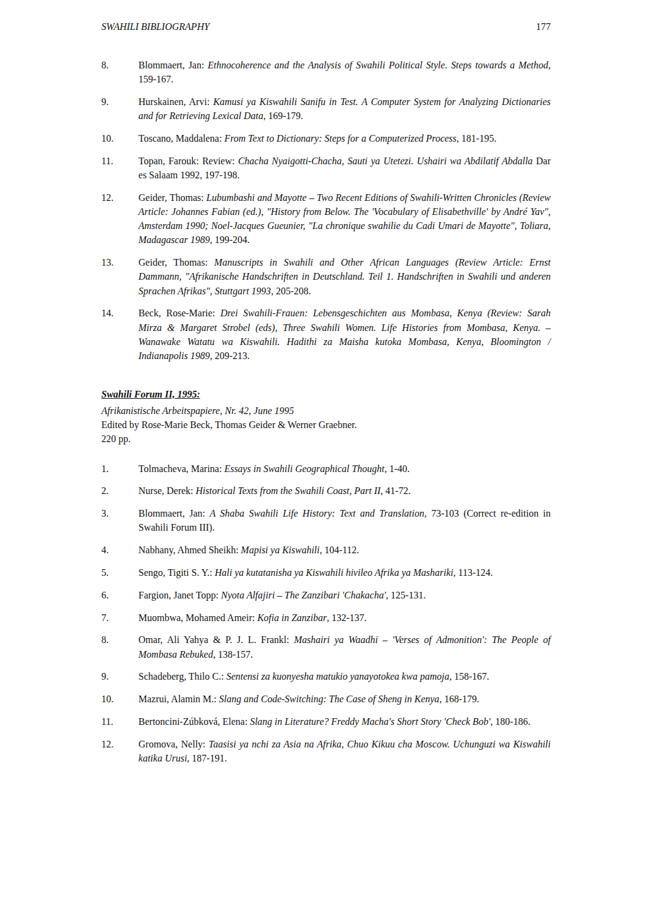SWAHILI BIBLIOGRAPHY 177
8. Blommaert, Jan: Ethnocoherence and the Analysis of Swahili Political Style. Steps towards a Method, 159-167.
9. Hurskainen, Arvi: Kamusi ya Kiswahili Sanifu in Test. A Computer System for Analyzing Dictionaries and for Retrieving Lexical Data, 169-179.
10. Toscano, Maddalena: From Text to Dictionary: Steps for a Computerized Process, 181-195.
11. Topan, Farouk: Review: Chacha Nyaigotti-Chacha, Sauti ya Utetezi. Ushairi wa Abdilatif Abdalla Dar es Salaam 1992, 197-198.
12. Geider, Thomas: Lubumbashi and Mayotte – Two Recent Editions of Swahili-Written Chronicles (Review Article: Johannes Fabian (ed.), "History from Below. The 'Vocabulary of Elisabethville' by André Yav", Amsterdam 1990; Noel-Jacques Gueunier, "La chronique swahilie du Cadi Umari de Mayotte", Toliara, Madagascar 1989, 199-204.
13. Geider, Thomas: Manuscripts in Swahili and Other African Languages (Review Article: Ernst Dammann, "Afrikanische Handschriften in Deutschland. Teil 1. Handschriften in Swahili und anderen Sprachen Afrikas", Stuttgart 1993, 205-208.
14. Beck, Rose-Marie: Drei Swahili-Frauen: Lebensgeschichten aus Mombasa, Kenya (Review: Sarah Mirza & Margaret Strobel (eds), Three Swahili Women. Life Histories from Mombasa, Kenya. – Wanawake Watatu wa Kiswahili. Hadithi za Maisha kutoka Mombasa, Kenya, Bloomington / Indianapolis 1989, 209-213.
Swahili Forum II, 1995:
Afrikanistische Arbeitspapiere, Nr. 42, June 1995
Edited by Rose-Marie Beck, Thomas Geider & Werner Graebner.
220 pp.
1. Tolmacheva, Marina: Essays in Swahili Geographical Thought, 1-40.
2. Nurse, Derek: Historical Texts from the Swahili Coast, Part II, 41-72.
3. Blommaert, Jan: A Shaba Swahili Life History: Text and Translation, 73-103 (Correct re-edition in Swahili Forum III).
4. Nabhany, Ahmed Sheikh: Mapisi ya Kiswahili, 104-112.
5. Sengo, Tigiti S. Y.: Hali ya kutatanisha ya Kiswahili hivileo Afrika ya Mashariki, 113-124.
6. Fargion, Janet Topp: Nyota Alfajiri – The Zanzibari 'Chakacha', 125-131.
7. Muombwa, Mohamed Ameir: Kofia in Zanzibar, 132-137.
8. Omar, Ali Yahya & P. J. L. Frankl: Mashairi ya Waadhi – 'Verses of Admonition': The People of Mombasa Rebuked, 138-157.
9. Schadeberg, Thilo C.: Sentensi za kuonyesha matukio yanayotokea kwa pamoja, 158-167.
10. Mazrui, Alamin M.: Slang and Code-Switching: The Case of Sheng in Kenya, 168-179.
11. Bertoncini-Zúbková, Elena: Slang in Literature? Freddy Macha's Short Story 'Check Bob', 180-186.
12. Gromova, Nelly: Taasisi ya nchi za Asia na Afrika, Chuo Kikuu cha Moscow. Uchunguzi wa Kiswahili katika Urusi, 187-191.